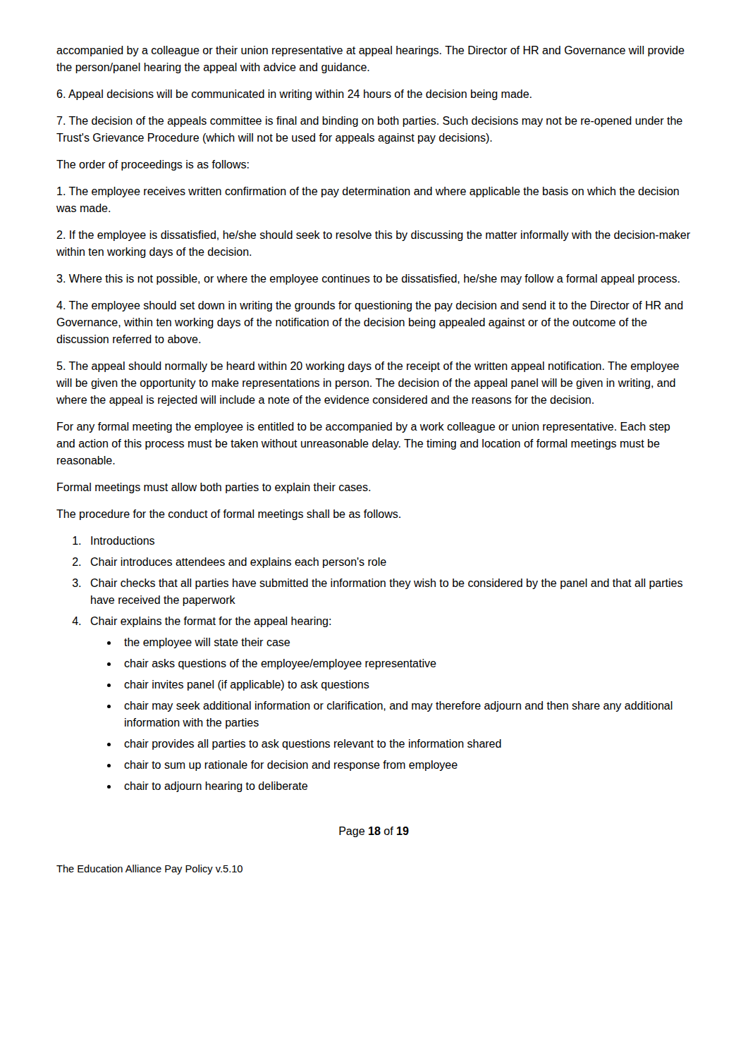accompanied by a colleague or their union representative at appeal hearings. The Director of HR and Governance will provide the person/panel hearing the appeal with advice and guidance.
6. Appeal decisions will be communicated in writing within 24 hours of the decision being made.
7. The decision of the appeals committee is final and binding on both parties. Such decisions may not be re-opened under the Trust's Grievance Procedure (which will not be used for appeals against pay decisions).
The order of proceedings is as follows:
1. The employee receives written confirmation of the pay determination and where applicable the basis on which the decision was made.
2. If the employee is dissatisfied, he/she should seek to resolve this by discussing the matter informally with the decision-maker within ten working days of the decision.
3. Where this is not possible, or where the employee continues to be dissatisfied, he/she may follow a formal appeal process.
4. The employee should set down in writing the grounds for questioning the pay decision and send it to the Director of HR and Governance, within ten working days of the notification of the decision being appealed against or of the outcome of the discussion referred to above.
5. The appeal should normally be heard within 20 working days of the receipt of the written appeal notification. The employee will be given the opportunity to make representations in person. The decision of the appeal panel will be given in writing, and where the appeal is rejected will include a note of the evidence considered and the reasons for the decision.
For any formal meeting the employee is entitled to be accompanied by a work colleague or union representative. Each step and action of this process must be taken without unreasonable delay. The timing and location of formal meetings must be reasonable.
Formal meetings must allow both parties to explain their cases.
The procedure for the conduct of formal meetings shall be as follows.
Introductions
Chair introduces attendees and explains each person's role
Chair checks that all parties have submitted the information they wish to be considered by the panel and that all parties have received the paperwork
Chair explains the format for the appeal hearing:
the employee will state their case
chair asks questions of the employee/employee representative
chair invites panel (if applicable) to ask questions
chair may seek additional information or clarification, and may therefore adjourn and then share any additional information with the parties
chair provides all parties to ask questions relevant to the information shared
chair to sum up rationale for decision and response from employee
chair to adjourn hearing to deliberate
Page 18 of 19
The Education Alliance Pay Policy v.5.10